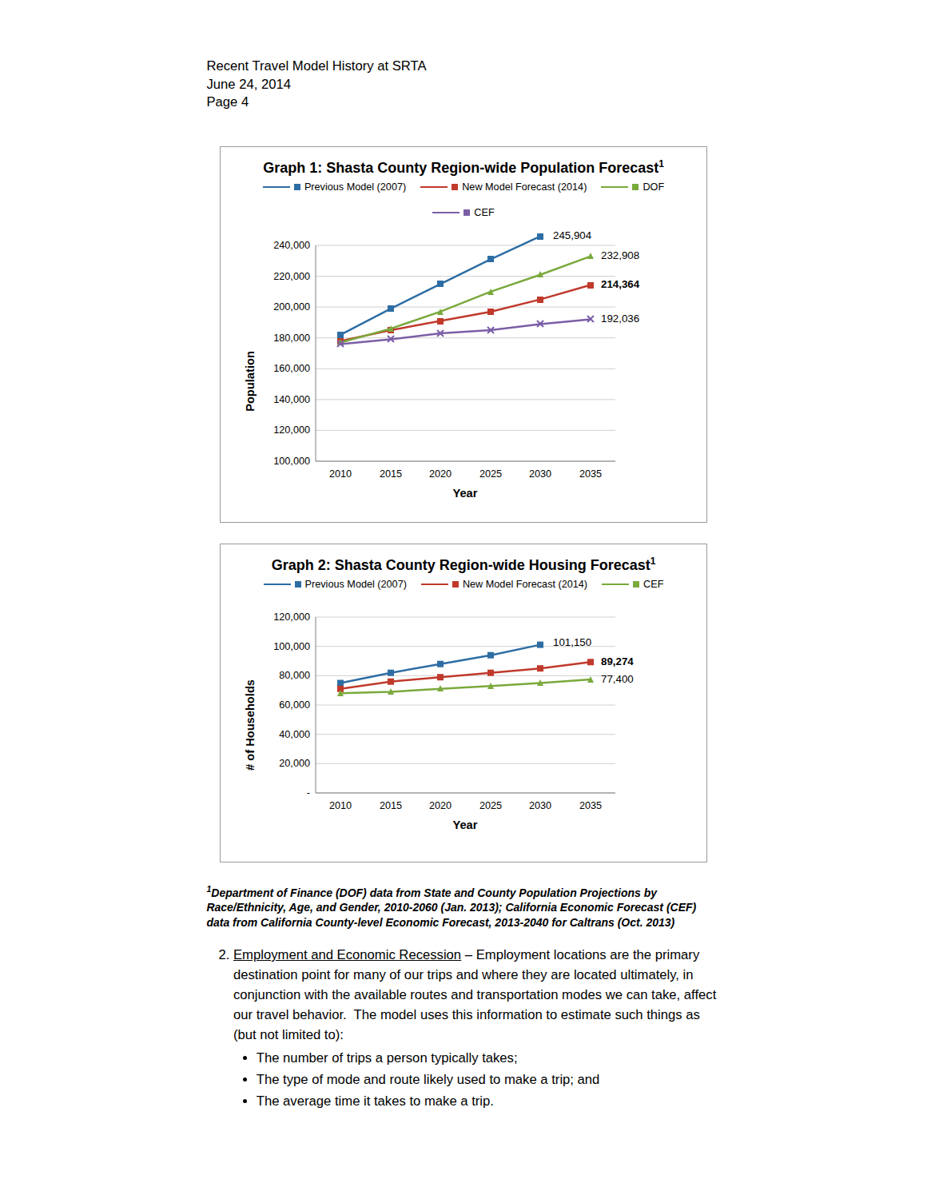Recent Travel Model History at SRTA
June 24, 2014
Page 4
Graph 1: Shasta County Region-wide Population Forecast1
Previous Model (2007) New Model Forecast (2014) DOF CEF
Population 240,000 220,000 200,000 180,000 160,000 140,000 120,000 100,000 2010 2015 2020 2025 2030 2035 Year 245,904 214,364 232,908 192,036
Graph 2: Shasta County Region-wide Housing Forecast1
Previous Model (2007) New Model Forecast (2014) CEF
# of Households 120,000 100,000 80,000 60,000 40,000 20,000 - 2010 2015 2020 2025 2030 2035 Year 101,150 89,274 77,400
1Department of Finance (DOF) data from State and County Population Projections by Race/Ethnicity, Age, and Gender, 2010-2060 (Jan. 2013); California Economic Forecast (CEF) data from California County-level Economic Forecast, 2013-2040 for Caltrans (Oct. 2013)
Employment and Economic Recession – Employment locations are the primary destination point for many of our trips and where they are located ultimately, in conjunction with the available routes and transportation modes we can take, affect our travel behavior. The model uses this information to estimate such things as (but not limited to):
The number of trips a person typically takes;
The type of mode and route likely used to make a trip; and
The average time it takes to make a trip.